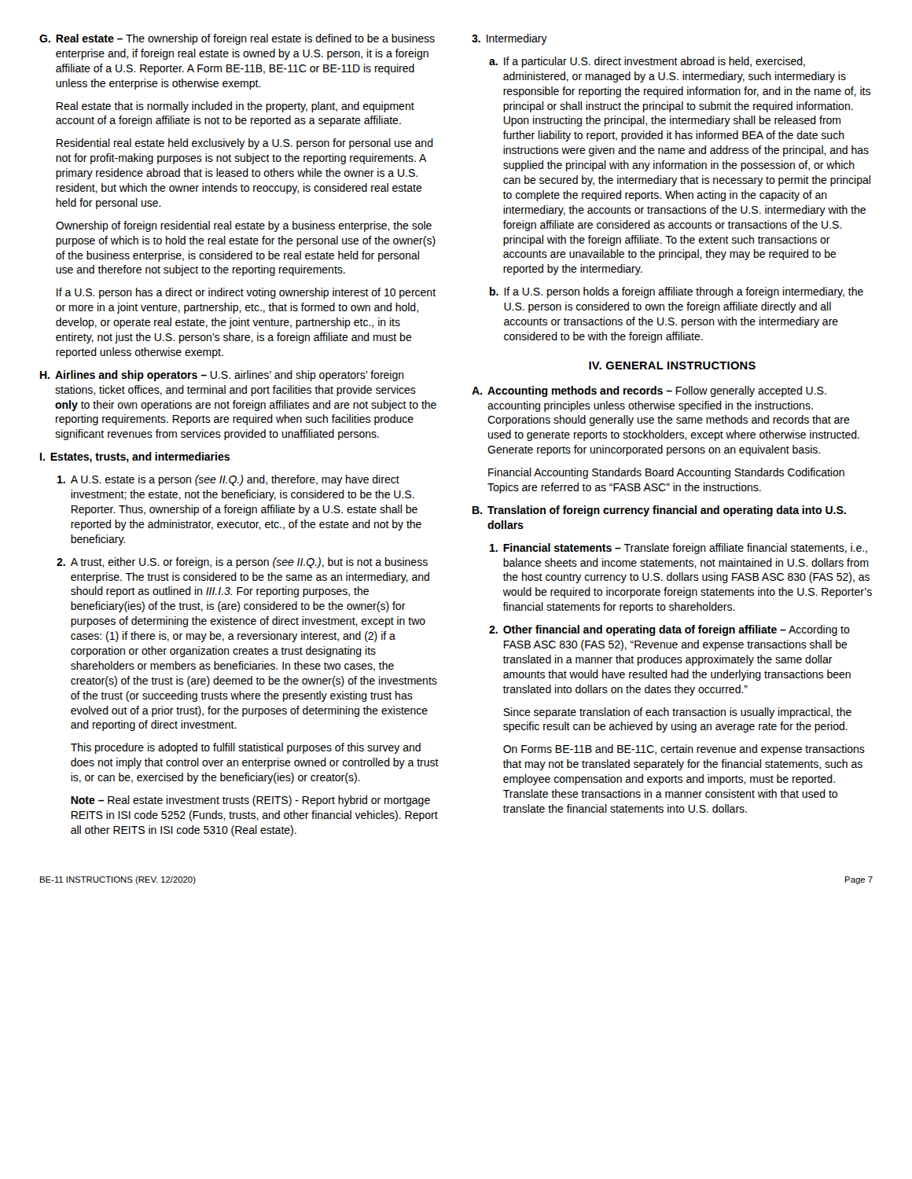G.
Real estate – The ownership of foreign real estate is defined to be a business enterprise and, if foreign real estate is owned by a U.S. person, it is a foreign affiliate of a U.S. Reporter. A Form BE-11B, BE-11C or BE-11D is required unless the enterprise is otherwise exempt.
Real estate that is normally included in the property, plant, and equipment account of a foreign affiliate is not to be reported as a separate affiliate.
Residential real estate held exclusively by a U.S. person for personal use and not for profit-making purposes is not subject to the reporting requirements. A primary residence abroad that is leased to others while the owner is a U.S. resident, but which the owner intends to reoccupy, is considered real estate held for personal use.
Ownership of foreign residential real estate by a business enterprise, the sole purpose of which is to hold the real estate for the personal use of the owner(s) of the business enterprise, is considered to be real estate held for personal use and therefore not subject to the reporting requirements.
If a U.S. person has a direct or indirect voting ownership interest of 10 percent or more in a joint venture, partnership, etc., that is formed to own and hold, develop, or operate real estate, the joint venture, partnership etc., in its entirety, not just the U.S. person’s share, is a foreign affiliate and must be reported unless otherwise exempt.
H.
Airlines and ship operators – U.S. airlines’ and ship operators’ foreign stations, ticket offices, and terminal and port facilities that provide services only to their own operations are not foreign affiliates and are not subject to the reporting requirements. Reports are required when such facilities produce significant revenues from services provided to unaffiliated persons.
I.
Estates, trusts, and intermediaries
1.
A U.S. estate is a person (see II.Q.) and, therefore, may have direct investment; the estate, not the beneficiary, is considered to be the U.S. Reporter. Thus, ownership of a foreign affiliate by a U.S. estate shall be reported by the administrator, executor, etc., of the estate and not by the beneficiary.
2.
A trust, either U.S. or foreign, is a person (see II.Q.), but is not a business enterprise. The trust is considered to be the same as an intermediary, and should report as outlined in III.I.3. For reporting purposes, the beneficiary(ies) of the trust, is (are) considered to be the owner(s) for purposes of determining the existence of direct investment, except in two cases: (1) if there is, or may be, a reversionary interest, and (2) if a corporation or other organization creates a trust designating its shareholders or members as beneficiaries. In these two cases, the creator(s) of the trust is (are) deemed to be the owner(s) of the investments of the trust (or succeeding trusts where the presently existing trust has evolved out of a prior trust), for the purposes of determining the existence and reporting of direct investment.
This procedure is adopted to fulfill statistical purposes of this survey and does not imply that control over an enterprise owned or controlled by a trust is, or can be, exercised by the beneficiary(ies) or creator(s).
Note – Real estate investment trusts (REITS) - Report hybrid or mortgage REITS in ISI code 5252 (Funds, trusts, and other financial vehicles). Report all other REITS in ISI code 5310 (Real estate).
3.
Intermediary
a.
If a particular U.S. direct investment abroad is held, exercised, administered, or managed by a U.S. intermediary, such intermediary is responsible for reporting the required information for, and in the name of, its principal or shall instruct the principal to submit the required information. Upon instructing the principal, the intermediary shall be released from further liability to report, provided it has informed BEA of the date such instructions were given and the name and address of the principal, and has supplied the principal with any information in the possession of, or which can be secured by, the intermediary that is necessary to permit the principal to complete the required reports. When acting in the capacity of an intermediary, the accounts or transactions of the U.S. intermediary with the foreign affiliate are considered as accounts or transactions of the U.S. principal with the foreign affiliate. To the extent such transactions or accounts are unavailable to the principal, they may be required to be reported by the intermediary.
b.
If a U.S. person holds a foreign affiliate through a foreign intermediary, the U.S. person is considered to own the foreign affiliate directly and all accounts or transactions of the U.S. person with the intermediary are considered to be with the foreign affiliate.
IV. GENERAL INSTRUCTIONS
A.
Accounting methods and records – Follow generally accepted U.S. accounting principles unless otherwise specified in the instructions. Corporations should generally use the same methods and records that are used to generate reports to stockholders, except where otherwise instructed. Generate reports for unincorporated persons on an equivalent basis.
Financial Accounting Standards Board Accounting Standards Codification Topics are referred to as “FASB ASC” in the instructions.
B.
Translation of foreign currency financial and operating data into U.S. dollars
1.
Financial statements – Translate foreign affiliate financial statements, i.e., balance sheets and income statements, not maintained in U.S. dollars from the host country currency to U.S. dollars using FASB ASC 830 (FAS 52), as would be required to incorporate foreign statements into the U.S. Reporter’s financial statements for reports to shareholders.
2.
Other financial and operating data of foreign affiliate – According to FASB ASC 830 (FAS 52), “Revenue and expense transactions shall be translated in a manner that produces approximately the same dollar amounts that would have resulted had the underlying transactions been translated into dollars on the dates they occurred.”
Since separate translation of each transaction is usually impractical, the specific result can be achieved by using an average rate for the period.
On Forms BE-11B and BE-11C, certain revenue and expense transactions that may not be translated separately for the financial statements, such as employee compensation and exports and imports, must be reported. Translate these transactions in a manner consistent with that used to translate the financial statements into U.S. dollars.
BE-11 INSTRUCTIONS (REV. 12/2020)
Page 7